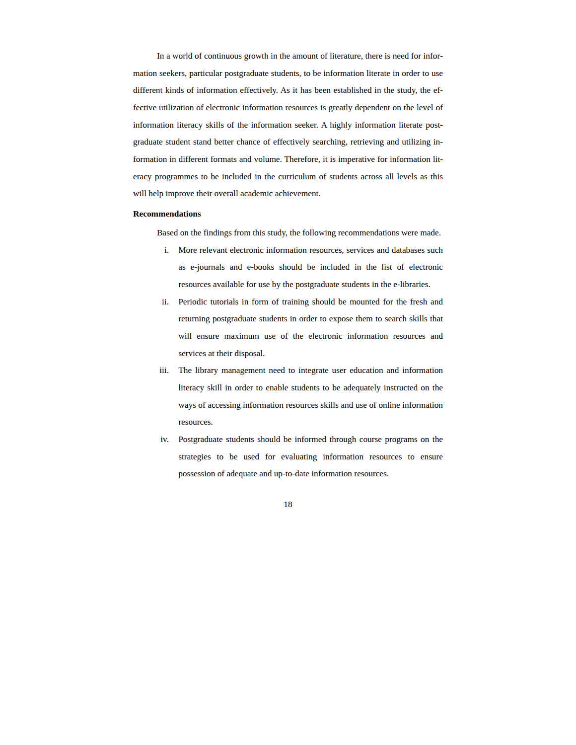In a world of continuous growth in the amount of literature, there is need for information seekers, particular postgraduate students, to be information literate in order to use different kinds of information effectively. As it has been established in the study, the effective utilization of electronic information resources is greatly dependent on the level of information literacy skills of the information seeker. A highly information literate postgraduate student stand better chance of effectively searching, retrieving and utilizing information in different formats and volume. Therefore, it is imperative for information literacy programmes to be included in the curriculum of students across all levels as this will help improve their overall academic achievement.
Recommendations
Based on the findings from this study, the following recommendations were made.
More relevant electronic information resources, services and databases such as e-journals and e-books should be included in the list of electronic resources available for use by the postgraduate students in the e-libraries.
Periodic tutorials in form of training should be mounted for the fresh and returning postgraduate students in order to expose them to search skills that will ensure maximum use of the electronic information resources and services at their disposal.
The library management need to integrate user education and information literacy skill in order to enable students to be adequately instructed on the ways of accessing information resources skills and use of online information resources.
Postgraduate students should be informed through course programs on the strategies to be used for evaluating information resources to ensure possession of adequate and up-to-date information resources.
18